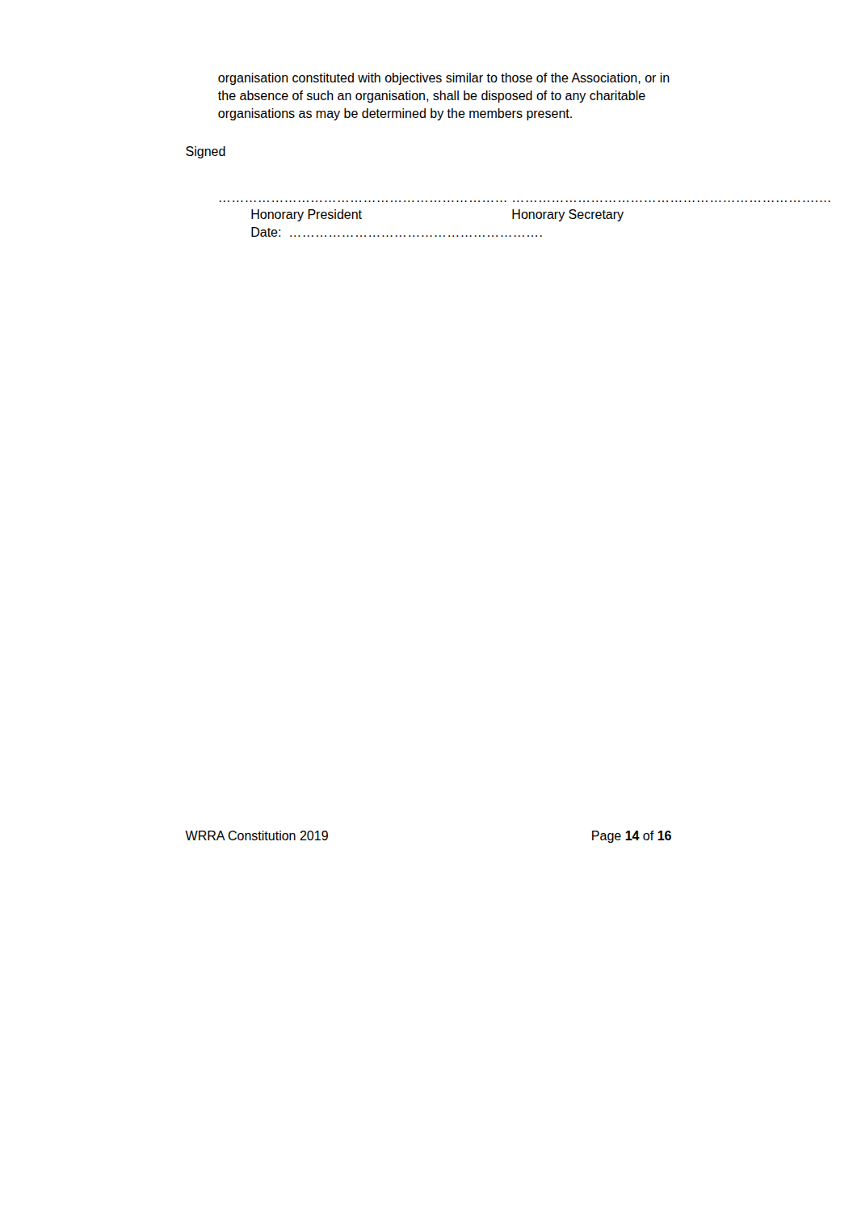organisation constituted with objectives similar to those of the Association, or in the absence of such an organisation, shall be disposed of to any charitable organisations as may be determined by the members present.
Signed
| ………………………………………………………… | | …………………………………………………………….… |
| Honorary President | | Honorary Secretary |
| Date: ………………………………………………… . |
WRRA Constitution 2019
Page 14 of 16